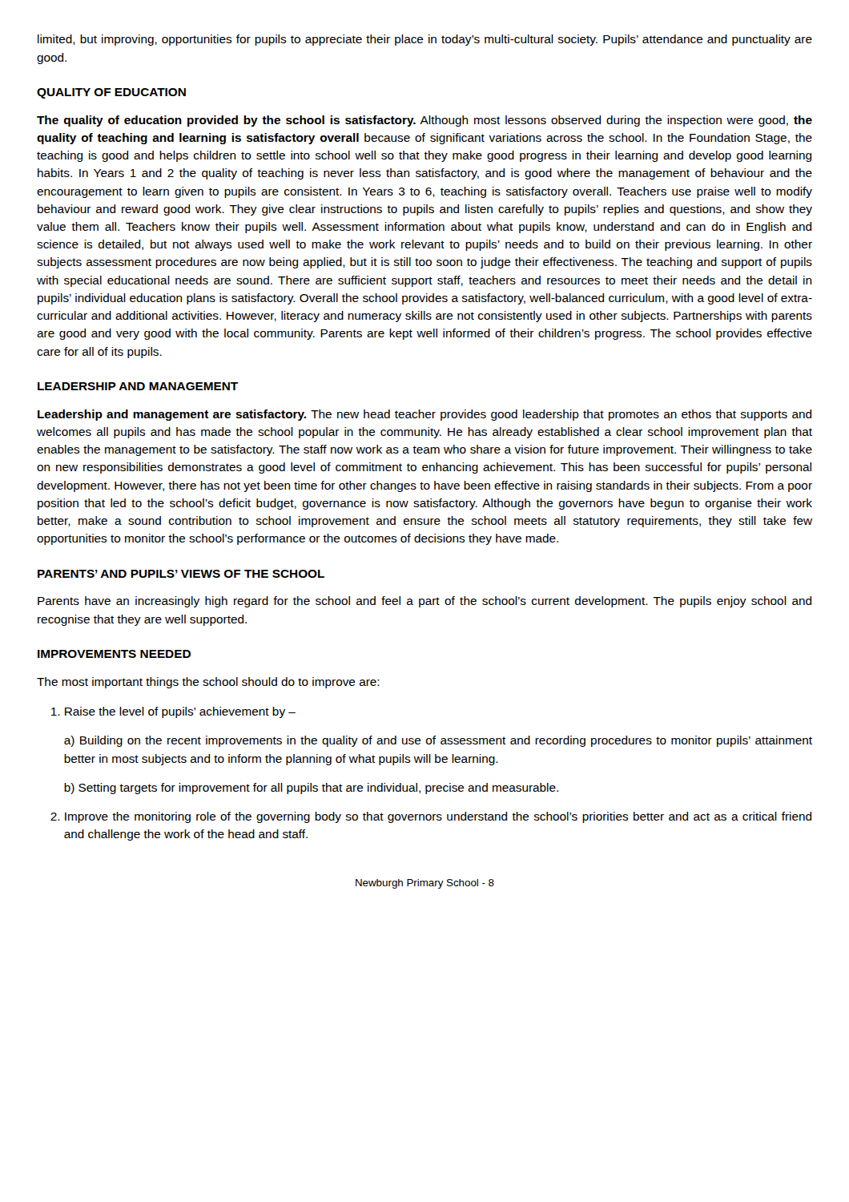limited, but improving, opportunities for pupils to appreciate their place in today’s multi-cultural society. Pupils’ attendance and punctuality are good.
QUALITY OF EDUCATION
The quality of education provided by the school is satisfactory. Although most lessons observed during the inspection were good, the quality of teaching and learning is satisfactory overall because of significant variations across the school. In the Foundation Stage, the teaching is good and helps children to settle into school well so that they make good progress in their learning and develop good learning habits. In Years 1 and 2 the quality of teaching is never less than satisfactory, and is good where the management of behaviour and the encouragement to learn given to pupils are consistent. In Years 3 to 6, teaching is satisfactory overall. Teachers use praise well to modify behaviour and reward good work. They give clear instructions to pupils and listen carefully to pupils’ replies and questions, and show they value them all. Teachers know their pupils well. Assessment information about what pupils know, understand and can do in English and science is detailed, but not always used well to make the work relevant to pupils’ needs and to build on their previous learning. In other subjects assessment procedures are now being applied, but it is still too soon to judge their effectiveness. The teaching and support of pupils with special educational needs are sound. There are sufficient support staff, teachers and resources to meet their needs and the detail in pupils’ individual education plans is satisfactory. Overall the school provides a satisfactory, well-balanced curriculum, with a good level of extra-curricular and additional activities. However, literacy and numeracy skills are not consistently used in other subjects. Partnerships with parents are good and very good with the local community. Parents are kept well informed of their children’s progress. The school provides effective care for all of its pupils.
LEADERSHIP AND MANAGEMENT
Leadership and management are satisfactory. The new head teacher provides good leadership that promotes an ethos that supports and welcomes all pupils and has made the school popular in the community. He has already established a clear school improvement plan that enables the management to be satisfactory. The staff now work as a team who share a vision for future improvement. Their willingness to take on new responsibilities demonstrates a good level of commitment to enhancing achievement. This has been successful for pupils’ personal development. However, there has not yet been time for other changes to have been effective in raising standards in their subjects. From a poor position that led to the school’s deficit budget, governance is now satisfactory. Although the governors have begun to organise their work better, make a sound contribution to school improvement and ensure the school meets all statutory requirements, they still take few opportunities to monitor the school’s performance or the outcomes of decisions they have made.
PARENTS’ AND PUPILS’ VIEWS OF THE SCHOOL
Parents have an increasingly high regard for the school and feel a part of the school’s current development. The pupils enjoy school and recognise that they are well supported.
IMPROVEMENTS NEEDED
The most important things the school should do to improve are:
Raise the level of pupils’ achievement by –
a) Building on the recent improvements in the quality of and use of assessment and recording procedures to monitor pupils’ attainment better in most subjects and to inform the planning of what pupils will be learning.
b) Setting targets for improvement for all pupils that are individual, precise and measurable.
Improve the monitoring role of the governing body so that governors understand the school’s priorities better and act as a critical friend and challenge the work of the head and staff.
Newburgh Primary School - 8